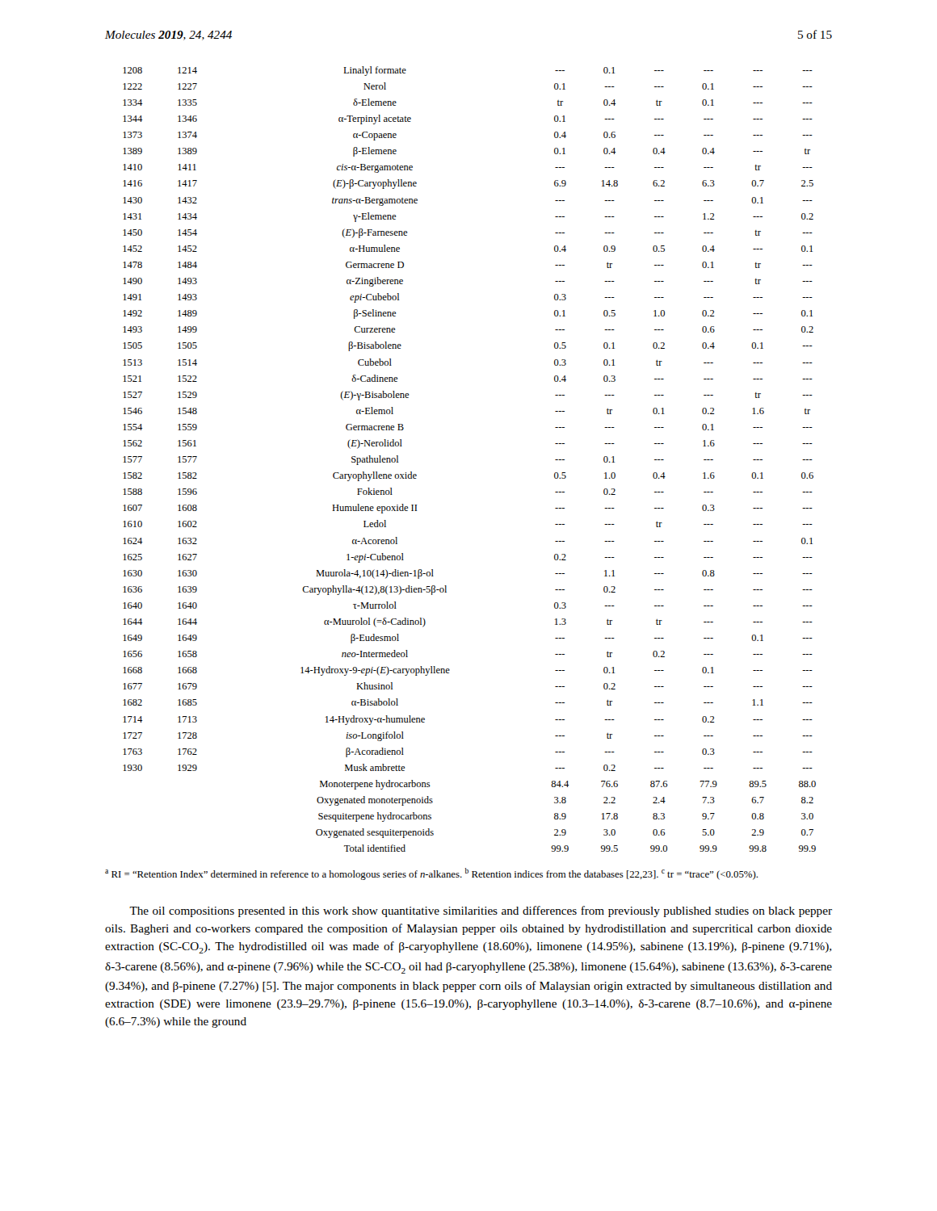Molecules 2019, 24, 4244
5 of 15
| 1208 | 1214 | Linalyl formate | --- | 0.1 | --- | --- | --- | --- |
| 1222 | 1227 | Nerol | 0.1 | --- | --- | 0.1 | --- | --- |
| 1334 | 1335 | δ-Elemene | tr | 0.4 | tr | 0.1 | --- | --- |
| 1344 | 1346 | α-Terpinyl acetate | 0.1 | --- | --- | --- | --- | --- |
| 1373 | 1374 | α-Copaene | 0.4 | 0.6 | --- | --- | --- | --- |
| 1389 | 1389 | β-Elemene | 0.1 | 0.4 | 0.4 | 0.4 | --- | tr |
| 1410 | 1411 | cis -α-Bergamotene | --- | --- | --- | --- | tr | --- |
| 1416 | 1417 | ( E )-β-Caryophyllene | 6.9 | 14.8 | 6.2 | 6.3 | 0.7 | 2.5 |
| 1430 | 1432 | trans -α-Bergamotene | --- | --- | --- | --- | 0.1 | --- |
| 1431 | 1434 | γ-Elemene | --- | --- | --- | 1.2 | --- | 0.2 |
| 1450 | 1454 | ( E )-β-Farnesene | --- | --- | --- | --- | tr | --- |
| 1452 | 1452 | α-Humulene | 0.4 | 0.9 | 0.5 | 0.4 | --- | 0.1 |
| 1478 | 1484 | Germacrene D | --- | tr | --- | 0.1 | tr | --- |
| 1490 | 1493 | α-Zingiberene | --- | --- | --- | --- | tr | --- |
| 1491 | 1493 | epi -Cubebol | 0.3 | --- | --- | --- | --- | --- |
| 1492 | 1489 | β-Selinene | 0.1 | 0.5 | 1.0 | 0.2 | --- | 0.1 |
| 1493 | 1499 | Curzerene | --- | --- | --- | 0.6 | --- | 0.2 |
| 1505 | 1505 | β-Bisabolene | 0.5 | 0.1 | 0.2 | 0.4 | 0.1 | --- |
| 1513 | 1514 | Cubebol | 0.3 | 0.1 | tr | --- | --- | --- |
| 1521 | 1522 | δ-Cadinene | 0.4 | 0.3 | --- | --- | --- | --- |
| 1527 | 1529 | ( E )-γ-Bisabolene | --- | --- | --- | --- | tr | --- |
| 1546 | 1548 | α-Elemol | --- | tr | 0.1 | 0.2 | 1.6 | tr |
| 1554 | 1559 | Germacrene B | --- | --- | --- | 0.1 | --- | --- |
| 1562 | 1561 | ( E )-Nerolidol | --- | --- | --- | 1.6 | --- | --- |
| 1577 | 1577 | Spathulenol | --- | 0.1 | --- | --- | --- | --- |
| 1582 | 1582 | Caryophyllene oxide | 0.5 | 1.0 | 0.4 | 1.6 | 0.1 | 0.6 |
| 1588 | 1596 | Fokienol | --- | 0.2 | --- | --- | --- | --- |
| 1607 | 1608 | Humulene epoxide II | --- | --- | --- | 0.3 | --- | --- |
| 1610 | 1602 | Ledol | --- | --- | tr | --- | --- | --- |
| 1624 | 1632 | α-Acorenol | --- | --- | --- | --- | --- | 0.1 |
| 1625 | 1627 | 1- epi -Cubenol | 0.2 | --- | --- | --- | --- | --- |
| 1630 | 1630 | Muurola-4,10(14)-dien-1β-ol | --- | 1.1 | --- | 0.8 | --- | --- |
| 1636 | 1639 | Caryophylla-4(12),8(13)-dien-5β-ol | --- | 0.2 | --- | --- | --- | --- |
| 1640 | 1640 | τ-Murrolol | 0.3 | --- | --- | --- | --- | --- |
| 1644 | 1644 | α-Muurolol (=δ-Cadinol) | 1.3 | tr | tr | --- | --- | --- |
| 1649 | 1649 | β-Eudesmol | --- | --- | --- | --- | 0.1 | --- |
| 1656 | 1658 | neo -Intermedeol | --- | tr | 0.2 | --- | --- | --- |
| 1668 | 1668 | 14-Hydroxy-9- epi -( E )-caryophyllene | --- | 0.1 | --- | 0.1 | --- | --- |
| 1677 | 1679 | Khusinol | --- | 0.2 | --- | --- | --- | --- |
| 1682 | 1685 | α-Bisabolol | --- | tr | --- | --- | 1.1 | --- |
| 1714 | 1713 | 14-Hydroxy-α-humulene | --- | --- | --- | 0.2 | --- | --- |
| 1727 | 1728 | iso -Longifolol | --- | tr | --- | --- | --- | --- |
| 1763 | 1762 | β-Acoradienol | --- | --- | --- | 0.3 | --- | --- |
| 1930 | 1929 | Musk ambrette | --- | 0.2 | --- | --- | --- | --- |
| | | Monoterpene hydrocarbons | 84.4 | 76.6 | 87.6 | 77.9 | 89.5 | 88.0 |
| | | Oxygenated monoterpenoids | 3.8 | 2.2 | 2.4 | 7.3 | 6.7 | 8.2 |
| | | Sesquiterpene hydrocarbons | 8.9 | 17.8 | 8.3 | 9.7 | 0.8 | 3.0 |
| | | Oxygenated sesquiterpenoids | 2.9 | 3.0 | 0.6 | 5.0 | 2.9 | 0.7 |
| | | Total identified | 99.9 | 99.5 | 99.0 | 99.9 | 99.8 | 99.9 |
a RI = “Retention Index” determined in reference to a homologous series of n-alkanes. b Retention indices from the databases [22,23]. c tr = “trace” (<0.05%).
The oil compositions presented in this work show quantitative similarities and differences from previously published studies on black pepper oils. Bagheri and co-workers compared the composition of Malaysian pepper oils obtained by hydrodistillation and supercritical carbon dioxide extraction (SC-CO2). The hydrodistilled oil was made of β-caryophyllene (18.60%), limonene (14.95%), sabinene (13.19%), β-pinene (9.71%), δ-3-carene (8.56%), and α-pinene (7.96%) while the SC-CO2 oil had β-caryophyllene (25.38%), limonene (15.64%), sabinene (13.63%), δ-3-carene (9.34%), and β-pinene (7.27%) [5]. The major components in black pepper corn oils of Malaysian origin extracted by simultaneous distillation and extraction (SDE) were limonene (23.9–29.7%), β-pinene (15.6–19.0%), β-caryophyllene (10.3–14.0%), δ-3-carene (8.7–10.6%), and α-pinene (6.6–7.3%) while the ground